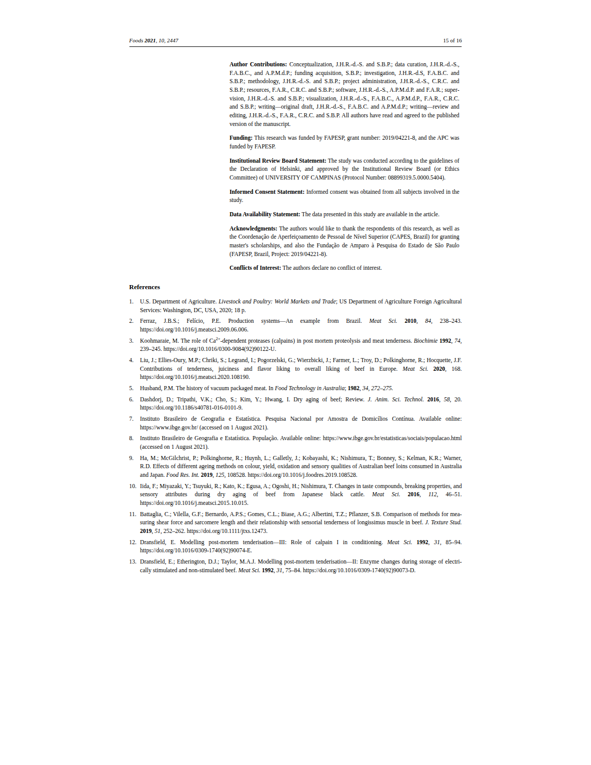Foods 2021, 10, 2447
15 of 16
Author Contributions: Conceptualization, J.H.R.-d.-S. and S.B.P.; data curation, J.H.R.-d.-S., F.A.B.C., and A.P.M.d.P.; funding acquisition, S.B.P.; investigation, J.H.R.-d.S, F.A.B.C. and S.B.P.; methodology, J.H.R.-d.-S. and S.B.P.; project administration, J.H.R.-d.-S., C.R.C. and S.B.P.; resources, F.A.R., C.R.C. and S.B.P.; software, J.H.R.-d.-S., A.P.M.d.P. and F.A.R.; supervision, J.H.R.-d.-S. and S.B.P.; visualization, J.H.R.-d.-S., F.A.B.C., A.P.M.d.P., F.A.R., C.R.C. and S.B.P.; writing—original draft, J.H.R.-d.-S., F.A.B.C. and A.P.M.d.P.; writing—review and editing, J.H.R.-d.-S., F.A.R., C.R.C. and S.B.P. All authors have read and agreed to the published version of the manuscript.
Funding: This research was funded by FAPESP, grant number: 2019/04221-8, and the APC was funded by FAPESP.
Institutional Review Board Statement: The study was conducted according to the guidelines of the Declaration of Helsinki, and approved by the Institutional Review Board (or Ethics Committee) of UNIVERSITY OF CAMPINAS (Protocol Number: 08899319.5.0000.5404).
Informed Consent Statement: Informed consent was obtained from all subjects involved in the study.
Data Availability Statement: The data presented in this study are available in the article.
Acknowledgments: The authors would like to thank the respondents of this research, as well as the Coordenação de Aperfeiçoamento de Pessoal de Nível Superior (CAPES, Brazil) for granting master's scholarships, and also the Fundação de Amparo à Pesquisa do Estado de São Paulo (FAPESP, Brazil, Project: 2019/04221-8).
Conflicts of Interest: The authors declare no conflict of interest.
References
U.S. Department of Agriculture. Livestock and Poultry: World Markets and Trade; US Department of Agriculture Foreign Agricultural Services: Washington, DC, USA, 2020; 18 p.
Ferraz, J.B.S.; Felício, P.E. Production systems—An example from Brazil. Meat Sci. 2010, 84, 238–243. https://doi.org/10.1016/j.meatsci.2009.06.006.
Koohmaraie, M. The role of Ca2+-dependent proteases (calpains) in post mortem proteolysis and meat tenderness. Biochimie 1992, 74, 239–245. https://doi.org/10.1016/0300-9084(92)90122-U.
Liu, J.; Ellies-Oury, M.P.; Chriki, S.; Legrand, I.; Pogorzelski, G.; Wierzbicki, J.; Farmer, L.; Troy, D.; Polkinghorne, R.; Hocquette, J.F. Contributions of tenderness, juiciness and flavor liking to overall liking of beef in Europe. Meat Sci. 2020, 168. https://doi.org/10.1016/j.meatsci.2020.108190.
Husband, P.M. The history of vacuum packaged meat. In Food Technology in Australia; 1982, 34, 272–275.
Dashdorj, D.; Tripathi, V.K.; Cho, S.; Kim, Y.; Hwang, I. Dry aging of beef; Review. J. Anim. Sci. Technol. 2016, 58, 20. https://doi.org/10.1186/s40781-016-0101-9.
Instituto Brasileiro de Geografia e Estatística. Pesquisa Nacional por Amostra de Domicílios Contínua. Available online: https://www.ibge.gov.br/ (accessed on 1 August 2021).
Instituto Brasileiro de Geografia e Estatística. População. Available online: https://www.ibge.gov.br/estatisticas/sociais/populacao.html (accessed on 1 August 2021).
Ha, M.; McGilchrist, P.; Polkinghorne, R.; Huynh, L.; Galletly, J.; Kobayashi, K.; Nishimura, T.; Bonney, S.; Kelman, K.R.; Warner, R.D. Effects of different ageing methods on colour, yield, oxidation and sensory qualities of Australian beef loins consumed in Australia and Japan. Food Res. Int. 2019, 125, 108528. https://doi.org/10.1016/j.foodres.2019.108528.
Iida, F.; Miyazaki, Y.; Tsuyuki, R.; Kato, K.; Egusa, A.; Ogoshi, H.; Nishimura, T. Changes in taste compounds, breaking properties, and sensory attributes during dry aging of beef from Japanese black cattle. Meat Sci. 2016, 112, 46–51. https://doi.org/10.1016/j.meatsci.2015.10.015.
Battaglia, C.; Vilella, G.F.; Bernardo, A.P.S.; Gomes, C.L.; Biase, A.G.; Albertini, T.Z.; Pflanzer, S.B. Comparison of methods for measuring shear force and sarcomere length and their relationship with sensorial tenderness of longissimus muscle in beef. J. Texture Stud. 2019, 51, 252–262. https://doi.org/10.1111/jtxs.12473.
Dransfield, E. Modelling post-mortem tenderisation—III: Role of calpain I in conditioning. Meat Sci. 1992, 31, 85–94. https://doi.org/10.1016/0309-1740(92)90074-E.
Dransfield, E.; Etherington, D.J.; Taylor, M.A.J. Modelling post-mortem tenderisation—II: Enzyme changes during storage of electrically stimulated and non-stimulated beef. Meat Sci. 1992, 31, 75–84. https://doi.org/10.1016/0309-1740(92)90073-D.